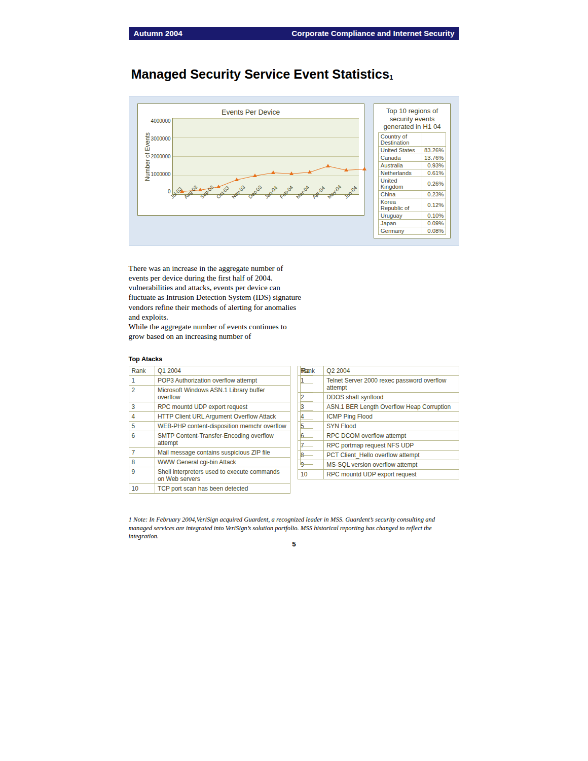Autumn 2004 Corporate Compliance and Internet Security
Managed Security Service Event Statistics1
Events Per Device
Number of Events
4000000 3000000 2000000 1000000 0
Jul-03 Aug-03 Sep-03 Oct-03 Nov-03 Dec-03 Jan-04 Feb-04 Mar-04 Apr-04 May-04 Jun-04
Top 10 regions of security events
generated in H1 04
| Country of Destination | |
| --- | --- |
| United States | 83.26% |
| Canada | 13.76% |
| Australia | 0.93% |
| Netherlands | 0.61% |
| United Kingdom | 0.26% |
| China | 0.23% |
| Korea Republic of | 0.12% |
| Uruguay | 0.10% |
| Japan | 0.09% |
| Germany | 0.08% |
There was an increase in the aggregate number of events per device during the first half of 2004. vulnerabilities and attacks, events per device can fluctuate as Intrusion Detection System (IDS) signature vendors refine their methods of alerting for anomalies and exploits.
While the aggregate number of events continues to grow based on an increasing number of
Top Atacks
| Rank | Q1 2004 |
| --- | --- |
| 1 | POP3 Authorization overflow attempt |
| 2 | Microsoft Windows ASN.1 Library buffer overflow |
| 3 | RPC mountd UDP export request |
| 4 | HTTP Client URL Argument Overflow Attack |
| 5 | WEB-PHP content-disposition memchr overflow |
| 6 | SMTP Content-Transfer-Encoding overflow attempt |
| 7 | Mail message contains suspicious ZIP file |
| 8 | WWW General cgi-bin Attack |
| 9 | Shell interpreters used to execute commands on Web servers |
| 10 | TCP port scan has been detected |
Ra
| Rank | Q2 2004 |
| --- | --- |
| 1 | Telnet Server 2000 rexec password overflow attempt |
| 2 | DDOS shaft synflood |
| 3 | ASN.1 BER Length Overflow Heap Corruption |
| 4 | ICMP Ping Flood |
| 5 | SYN Flood |
| 6 | RPC DCOM overflow attempt |
| 7 | RPC portmap request NFS UDP |
| 8 | PCT Client_Hello overflow attempt |
| 9 | MS-SQL version overflow attempt |
| 10 | RPC mountd UDP export request |
1 Note: In February 2004,VeriSign acquired Guardent, a recognized leader in MSS. Guardent’s security consulting and managed services are integrated into VeriSign’s solution portfolio. MSS historical reporting has changed to reflect the integration.
5